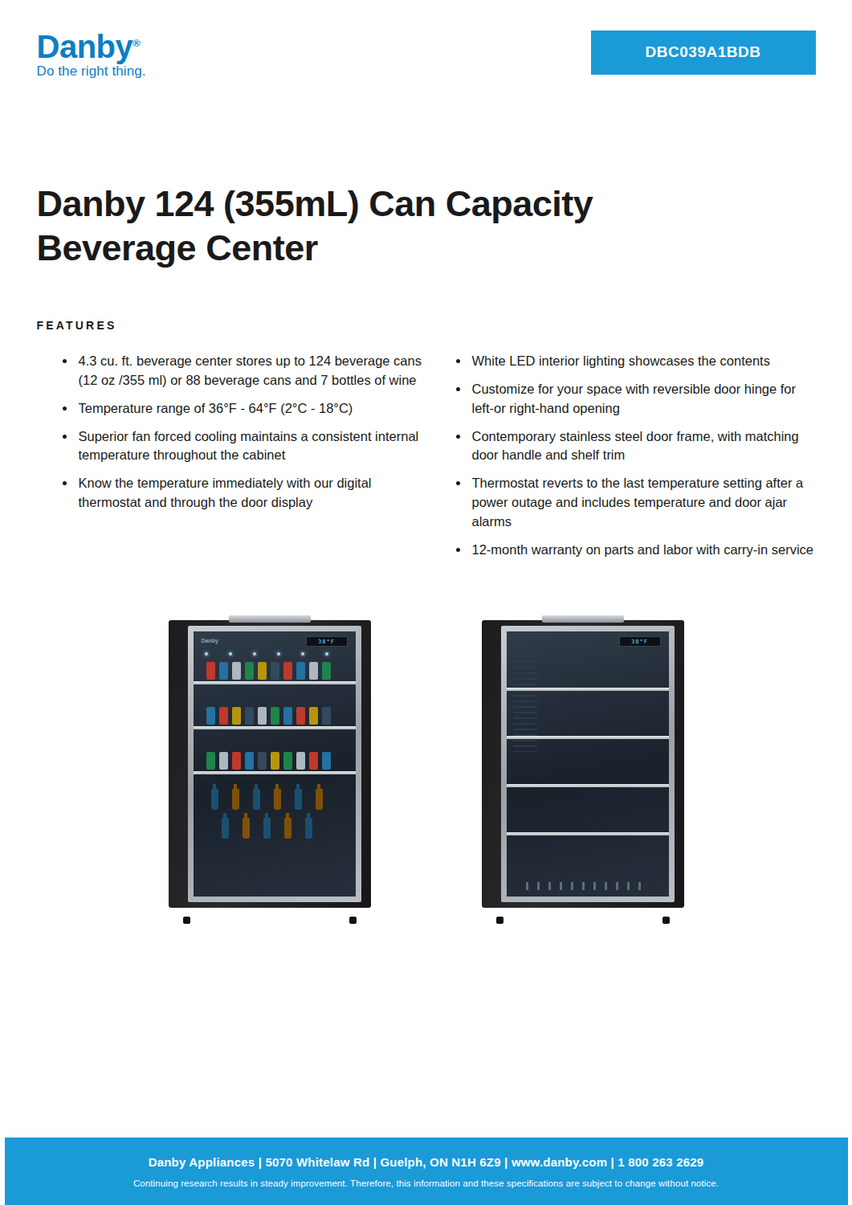Danby®
Do the right thing.
DBC039A1BDB
Danby 124 (355mL) Can Capacity Beverage Center
FEATURES
4.3 cu. ft. beverage center stores up to 124 beverage cans (12 oz /355 ml) or 88 beverage cans and 7 bottles of wine
Temperature range of 36°F - 64°F (2°C - 18°C)
Superior fan forced cooling maintains a consistent internal temperature throughout the cabinet
Know the temperature immediately with our digital thermostat and through the door display
White LED interior lighting showcases the contents
Customize for your space with reversible door hinge for left-or right-hand opening
Contemporary stainless steel door frame, with matching door handle and shelf trim
Thermostat reverts to the last temperature setting after a power outage and includes temperature and door ajar alarms
12-month warranty on parts and labor with carry-in service
Danby
38°F
38°F
Danby Appliances | 5070 Whitelaw Rd | Guelph, ON N1H 6Z9 | www.danby.com | 1 800 263 2629
Continuing research results in steady improvement. Therefore, this information and these specifications are subject to change without notice.